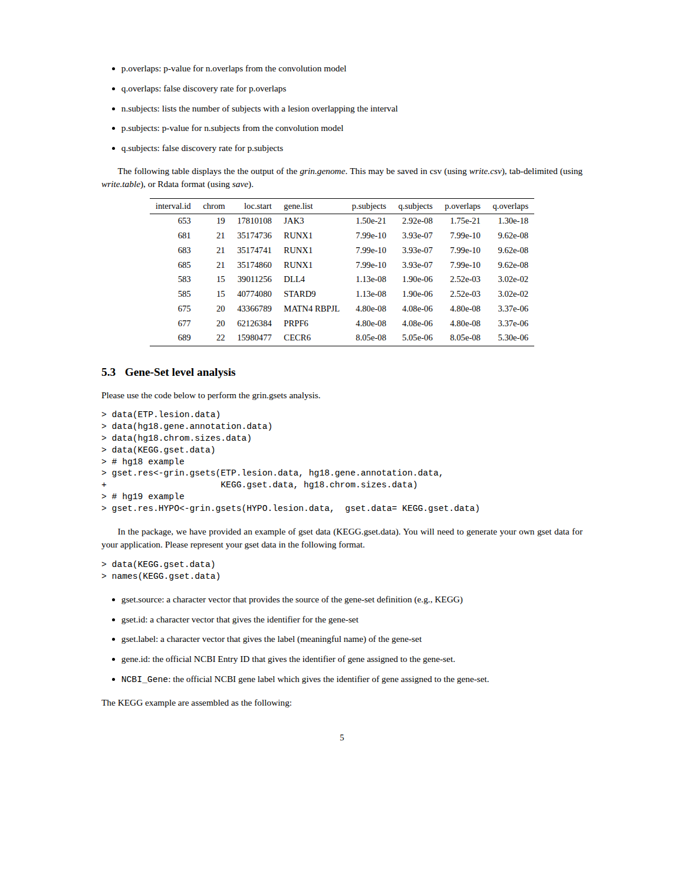p.overlaps: p-value for n.overlaps from the convolution model
q.overlaps: false discovery rate for p.overlaps
n.subjects: lists the number of subjects with a lesion overlapping the interval
p.subjects: p-value for n.subjects from the convolution model
q.subjects: false discovery rate for p.subjects
The following table displays the the output of the grin.genome. This may be saved in csv (using write.csv), tab-delimited (using write.table), or Rdata format (using save).
| interval.id | chrom | loc.start | gene.list | p.subjects | q.subjects | p.overlaps | q.overlaps |
| --- | --- | --- | --- | --- | --- | --- | --- |
| 653 | 19 | 17810108 | JAK3 | 1.50e-21 | 2.92e-08 | 1.75e-21 | 1.30e-18 |
| 681 | 21 | 35174736 | RUNX1 | 7.99e-10 | 3.93e-07 | 7.99e-10 | 9.62e-08 |
| 683 | 21 | 35174741 | RUNX1 | 7.99e-10 | 3.93e-07 | 7.99e-10 | 9.62e-08 |
| 685 | 21 | 35174860 | RUNX1 | 7.99e-10 | 3.93e-07 | 7.99e-10 | 9.62e-08 |
| 583 | 15 | 39011256 | DLL4 | 1.13e-08 | 1.90e-06 | 2.52e-03 | 3.02e-02 |
| 585 | 15 | 40774080 | STARD9 | 1.13e-08 | 1.90e-06 | 2.52e-03 | 3.02e-02 |
| 675 | 20 | 43366789 | MATN4 RBPJL | 4.80e-08 | 4.08e-06 | 4.80e-08 | 3.37e-06 |
| 677 | 20 | 62126384 | PRPF6 | 4.80e-08 | 4.08e-06 | 4.80e-08 | 3.37e-06 |
| 689 | 22 | 15980477 | CECR6 | 8.05e-08 | 5.05e-06 | 8.05e-08 | 5.30e-06 |
5.3 Gene-Set level analysis
Please use the code below to perform the grin.gsets analysis.
> data(ETP.lesion.data)
> data(hg18.gene.annotation.data)
> data(hg18.chrom.sizes.data)
> data(KEGG.gset.data)
> # hg18 example
> gset.res<-grin.gsets(ETP.lesion.data, hg18.gene.annotation.data,
+                      KEGG.gset.data, hg18.chrom.sizes.data)
> # hg19 example
> gset.res.HYPO<-grin.gsets(HYPO.lesion.data,  gset.data= KEGG.gset.data)
In the package, we have provided an example of gset data (KEGG.gset.data). You will need to generate your own gset data for your application. Please represent your gset data in the following format.
> data(KEGG.gset.data)
> names(KEGG.gset.data)
gset.source: a character vector that provides the source of the gene-set definition (e.g., KEGG)
gset.id: a character vector that gives the identifier for the gene-set
gset.label: a character vector that gives the label (meaningful name) of the gene-set
gene.id: the official NCBI Entry ID that gives the identifier of gene assigned to the gene-set.
NCBI_Gene: the official NCBI gene label which gives the identifier of gene assigned to the gene-set.
The KEGG example are assembled as the following:
5